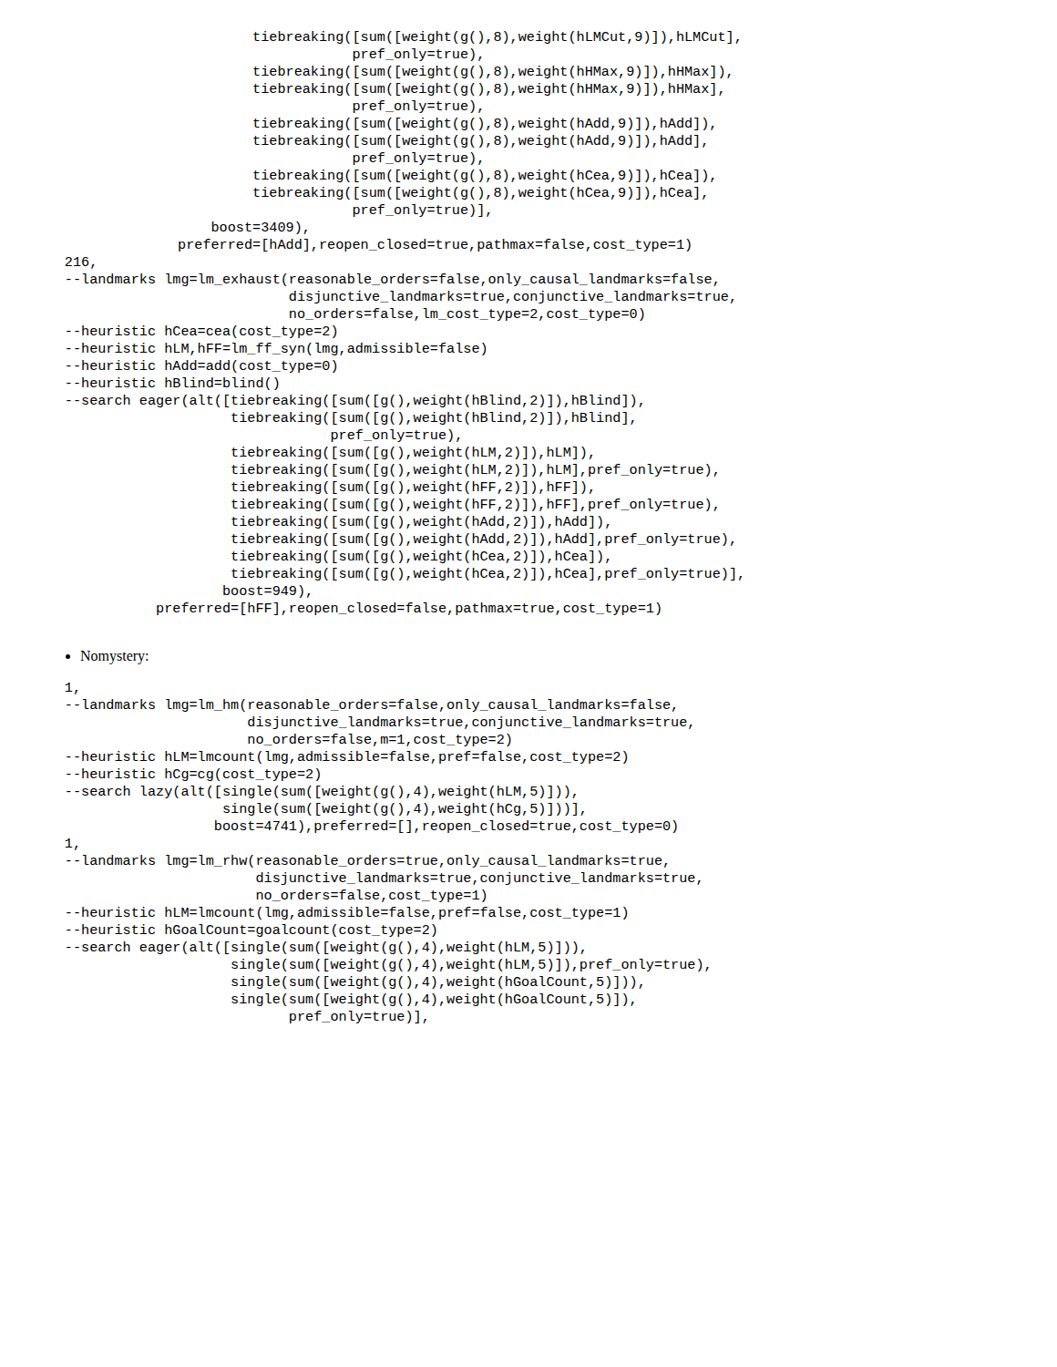tiebreaking([sum([weight(g(),8),weight(hLMCut,9)]),hLMCut],
                                pref_only=true),
                    tiebreaking([sum([weight(g(),8),weight(hHMax,9)]),hHMax]),
                    tiebreaking([sum([weight(g(),8),weight(hHMax,9)]),hHMax],
                                pref_only=true),
                    tiebreaking([sum([weight(g(),8),weight(hAdd,9)]),hAdd]),
                    tiebreaking([sum([weight(g(),8),weight(hAdd,9)]),hAdd],
                                pref_only=true),
                    tiebreaking([sum([weight(g(),8),weight(hCea,9)]),hCea]),
                    tiebreaking([sum([weight(g(),8),weight(hCea,9)]),hCea],
                                pref_only=true)],
               boost=3409),
           preferred=[hAdd],reopen_closed=true,pathmax=false,cost_type=1)
216,
--landmarks lmg=lm_exhaust(reasonable_orders=false,only_causal_landmarks=false,
                           disjunctive_landmarks=true,conjunctive_landmarks=true,
                           no_orders=false,lm_cost_type=2,cost_type=0)
--heuristic hCea=cea(cost_type=2)
--heuristic hLM,hFF=lm_ff_syn(lmg,admissible=false)
--heuristic hAdd=add(cost_type=0)
--heuristic hBlind=blind()
--search eager(alt([tiebreaking([sum([g(),weight(hBlind,2)]),hBlind]),
                    tiebreaking([sum([g(),weight(hBlind,2)]),hBlind],
                                pref_only=true),
                    tiebreaking([sum([g(),weight(hLM,2)]),hLM]),
                    tiebreaking([sum([g(),weight(hLM,2)]),hLM],pref_only=true),
                    tiebreaking([sum([g(),weight(hFF,2)]),hFF]),
                    tiebreaking([sum([g(),weight(hFF,2)]),hFF],pref_only=true),
                    tiebreaking([sum([g(),weight(hAdd,2)]),hAdd]),
                    tiebreaking([sum([g(),weight(hAdd,2)]),hAdd],pref_only=true),
                    tiebreaking([sum([g(),weight(hCea,2)]),hCea]),
                    tiebreaking([sum([g(),weight(hCea,2)]),hCea],pref_only=true)],
                   boost=949),
           preferred=[hFF],reopen_closed=false,pathmax=true,cost_type=1)
Nomystery:
1,
--landmarks lmg=lm_hm(reasonable_orders=false,only_causal_landmarks=false,
                      disjunctive_landmarks=true,conjunctive_landmarks=true,
                      no_orders=false,m=1,cost_type=2)
--heuristic hLM=lmcount(lmg,admissible=false,pref=false,cost_type=2)
--heuristic hCg=cg(cost_type=2)
--search lazy(alt([single(sum([weight(g(),4),weight(hLM,5)])),
                   single(sum([weight(g(),4),weight(hCg,5)]))],
                  boost=4741),preferred=[],reopen_closed=true,cost_type=0)
1,
--landmarks lmg=lm_rhw(reasonable_orders=true,only_causal_landmarks=true,
                       disjunctive_landmarks=true,conjunctive_landmarks=true,
                       no_orders=false,cost_type=1)
--heuristic hLM=lmcount(lmg,admissible=false,pref=false,cost_type=1)
--heuristic hGoalCount=goalcount(cost_type=2)
--search eager(alt([single(sum([weight(g(),4),weight(hLM,5)])),
                    single(sum([weight(g(),4),weight(hLM,5)]),pref_only=true),
                    single(sum([weight(g(),4),weight(hGoalCount,5)])),
                    single(sum([weight(g(),4),weight(hGoalCount,5)]),
                           pref_only=true)],